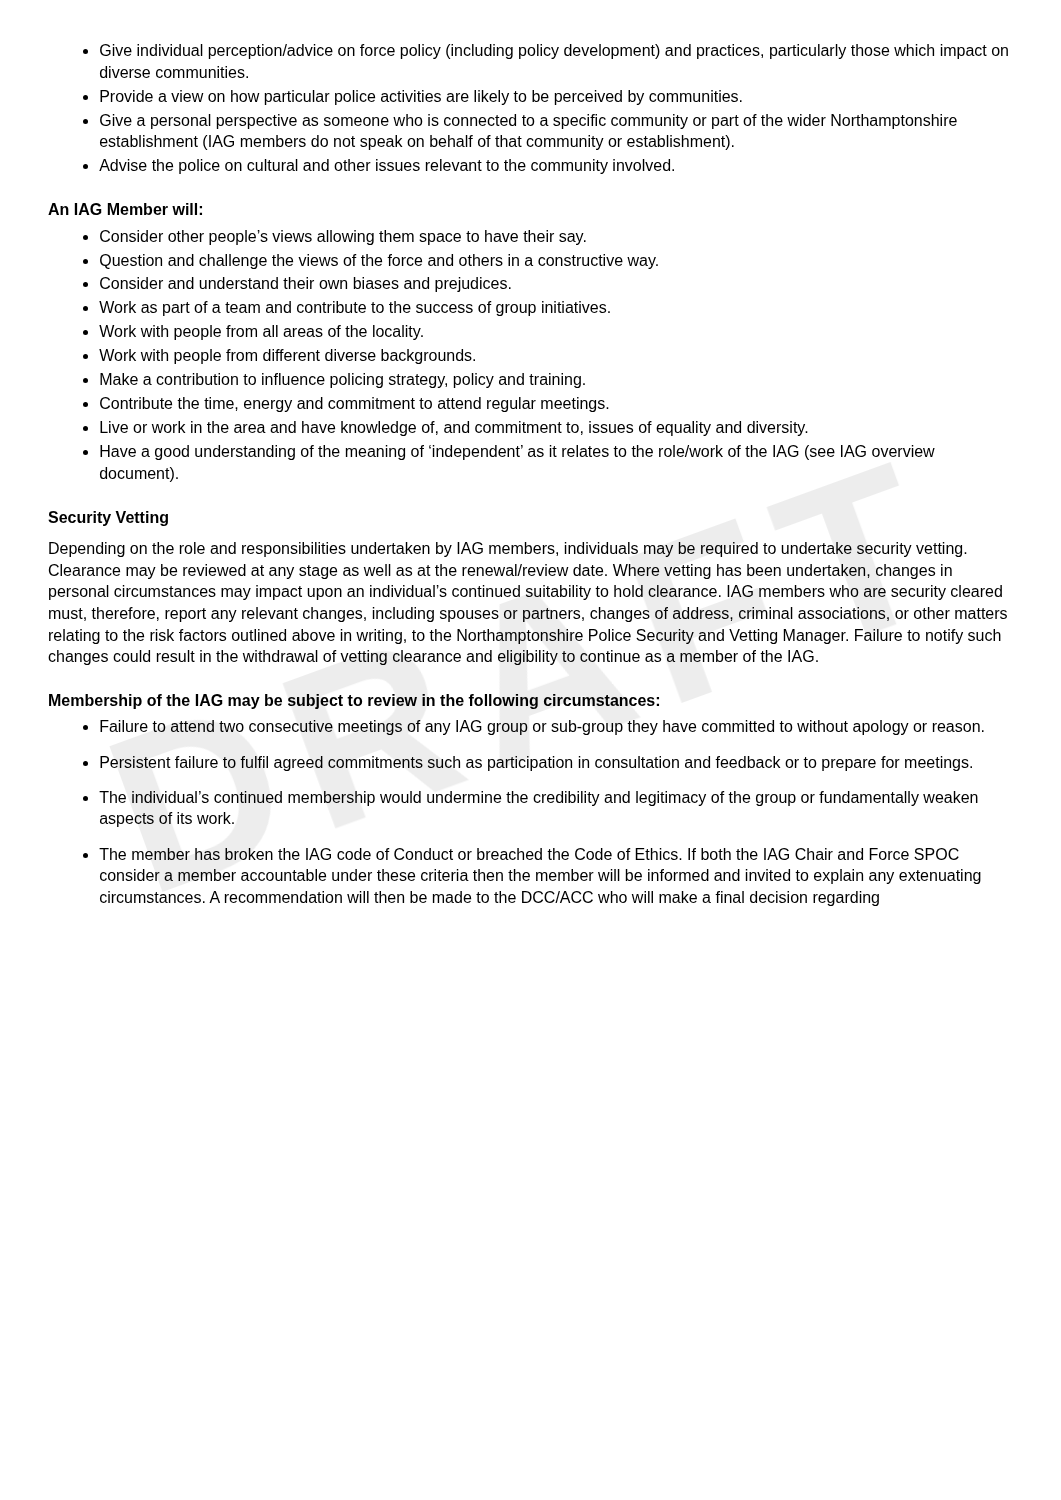DRAFT
Give individual perception/advice on force policy (including policy development) and practices, particularly those which impact on diverse communities.
Provide a view on how particular police activities are likely to be perceived by communities.
Give a personal perspective as someone who is connected to a specific community or part of the wider Northamptonshire establishment (IAG members do not speak on behalf of that community or establishment).
Advise the police on cultural and other issues relevant to the community involved.
An IAG Member will:
Consider other people’s views allowing them space to have their say.
Question and challenge the views of the force and others in a constructive way.
Consider and understand their own biases and prejudices.
Work as part of a team and contribute to the success of group initiatives.
Work with people from all areas of the locality.
Work with people from different diverse backgrounds.
Make a contribution to influence policing strategy, policy and training.
Contribute the time, energy and commitment to attend regular meetings.
Live or work in the area and have knowledge of, and commitment to, issues of equality and diversity.
Have a good understanding of the meaning of ‘independent’ as it relates to the role/work of the IAG (see IAG overview document).
Security Vetting
Depending on the role and responsibilities undertaken by IAG members, individuals may be required to undertake security vetting. Clearance may be reviewed at any stage as well as at the renewal/review date. Where vetting has been undertaken, changes in personal circumstances may impact upon an individual’s continued suitability to hold clearance. IAG members who are security cleared must, therefore, report any relevant changes, including spouses or partners, changes of address, criminal associations, or other matters relating to the risk factors outlined above in writing, to the Northamptonshire Police Security and Vetting Manager. Failure to notify such changes could result in the withdrawal of vetting clearance and eligibility to continue as a member of the IAG.
Membership of the IAG may be subject to review in the following circumstances:
Failure to attend two consecutive meetings of any IAG group or sub-group they have committed to without apology or reason.
Persistent failure to fulfil agreed commitments such as participation in consultation and feedback or to prepare for meetings.
The individual’s continued membership would undermine the credibility and legitimacy of the group or fundamentally weaken aspects of its work.
The member has broken the IAG code of Conduct or breached the Code of Ethics. If both the IAG Chair and Force SPOC consider a member accountable under these criteria then the member will be informed and invited to explain any extenuating circumstances. A recommendation will then be made to the DCC/ACC who will make a final decision regarding